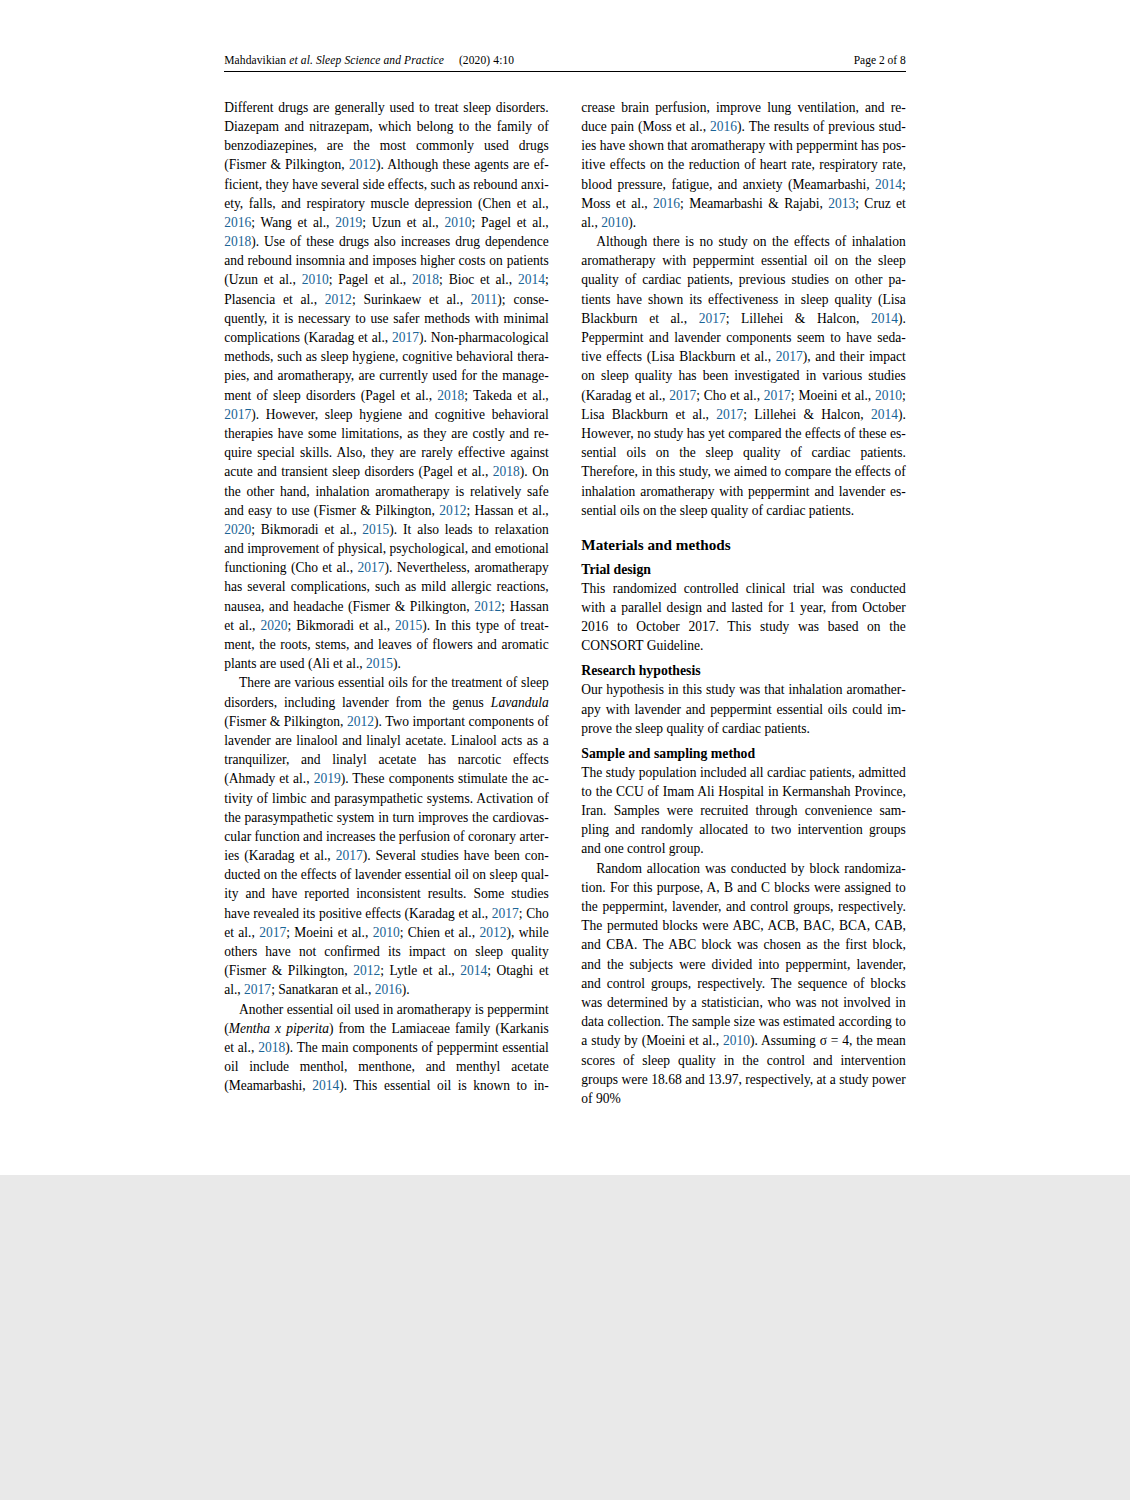Mahdavikian et al. Sleep Science and Practice (2020) 4:10
Page 2 of 8
Different drugs are generally used to treat sleep disorders. Diazepam and nitrazepam, which belong to the family of benzodiazepines, are the most commonly used drugs (Fismer & Pilkington, 2012). Although these agents are efficient, they have several side effects, such as rebound anxiety, falls, and respiratory muscle depression (Chen et al., 2016; Wang et al., 2019; Uzun et al., 2010; Pagel et al., 2018). Use of these drugs also increases drug dependence and rebound insomnia and imposes higher costs on patients (Uzun et al., 2010; Pagel et al., 2018; Bioc et al., 2014; Plasencia et al., 2012; Surinkaew et al., 2011); consequently, it is necessary to use safer methods with minimal complications (Karadag et al., 2017). Non-pharmacological methods, such as sleep hygiene, cognitive behavioral therapies, and aromatherapy, are currently used for the management of sleep disorders (Pagel et al., 2018; Takeda et al., 2017). However, sleep hygiene and cognitive behavioral therapies have some limitations, as they are costly and require special skills. Also, they are rarely effective against acute and transient sleep disorders (Pagel et al., 2018). On the other hand, inhalation aromatherapy is relatively safe and easy to use (Fismer & Pilkington, 2012; Hassan et al., 2020; Bikmoradi et al., 2015). It also leads to relaxation and improvement of physical, psychological, and emotional functioning (Cho et al., 2017). Nevertheless, aromatherapy has several complications, such as mild allergic reactions, nausea, and headache (Fismer & Pilkington, 2012; Hassan et al., 2020; Bikmoradi et al., 2015). In this type of treatment, the roots, stems, and leaves of flowers and aromatic plants are used (Ali et al., 2015).
There are various essential oils for the treatment of sleep disorders, including lavender from the genus Lavandula (Fismer & Pilkington, 2012). Two important components of lavender are linalool and linalyl acetate. Linalool acts as a tranquilizer, and linalyl acetate has narcotic effects (Ahmady et al., 2019). These components stimulate the activity of limbic and parasympathetic systems. Activation of the parasympathetic system in turn improves the cardiovascular function and increases the perfusion of coronary arteries (Karadag et al., 2017). Several studies have been conducted on the effects of lavender essential oil on sleep quality and have reported inconsistent results. Some studies have revealed its positive effects (Karadag et al., 2017; Cho et al., 2017; Moeini et al., 2010; Chien et al., 2012), while others have not confirmed its impact on sleep quality (Fismer & Pilkington, 2012; Lytle et al., 2014; Otaghi et al., 2017; Sanatkaran et al., 2016).
Another essential oil used in aromatherapy is peppermint (Mentha x piperita) from the Lamiaceae family (Karkanis et al., 2018). The main components of peppermint essential oil include menthol, menthone, and menthyl acetate (Meamarbashi, 2014). This essential oil is known to increase brain perfusion, improve lung ventilation, and reduce pain (Moss et al., 2016). The results of previous studies have shown that aromatherapy with peppermint has positive effects on the reduction of heart rate, respiratory rate, blood pressure, fatigue, and anxiety (Meamarbashi, 2014; Moss et al., 2016; Meamarbashi & Rajabi, 2013; Cruz et al., 2010).
Although there is no study on the effects of inhalation aromatherapy with peppermint essential oil on the sleep quality of cardiac patients, previous studies on other patients have shown its effectiveness in sleep quality (Lisa Blackburn et al., 2017; Lillehei & Halcon, 2014). Peppermint and lavender components seem to have sedative effects (Lisa Blackburn et al., 2017), and their impact on sleep quality has been investigated in various studies (Karadag et al., 2017; Cho et al., 2017; Moeini et al., 2010; Lisa Blackburn et al., 2017; Lillehei & Halcon, 2014). However, no study has yet compared the effects of these essential oils on the sleep quality of cardiac patients. Therefore, in this study, we aimed to compare the effects of inhalation aromatherapy with peppermint and lavender essential oils on the sleep quality of cardiac patients.
Materials and methods
Trial design
This randomized controlled clinical trial was conducted with a parallel design and lasted for 1 year, from October 2016 to October 2017. This study was based on the CONSORT Guideline.
Research hypothesis
Our hypothesis in this study was that inhalation aromatherapy with lavender and peppermint essential oils could improve the sleep quality of cardiac patients.
Sample and sampling method
The study population included all cardiac patients, admitted to the CCU of Imam Ali Hospital in Kermanshah Province, Iran. Samples were recruited through convenience sampling and randomly allocated to two intervention groups and one control group.
Random allocation was conducted by block randomization. For this purpose, A, B and C blocks were assigned to the peppermint, lavender, and control groups, respectively. The permuted blocks were ABC, ACB, BAC, BCA, CAB, and CBA. The ABC block was chosen as the first block, and the subjects were divided into peppermint, lavender, and control groups, respectively. The sequence of blocks was determined by a statistician, who was not involved in data collection. The sample size was estimated according to a study by (Moeini et al., 2010). Assuming σ = 4, the mean scores of sleep quality in the control and intervention groups were 18.68 and 13.97, respectively, at a study power of 90%